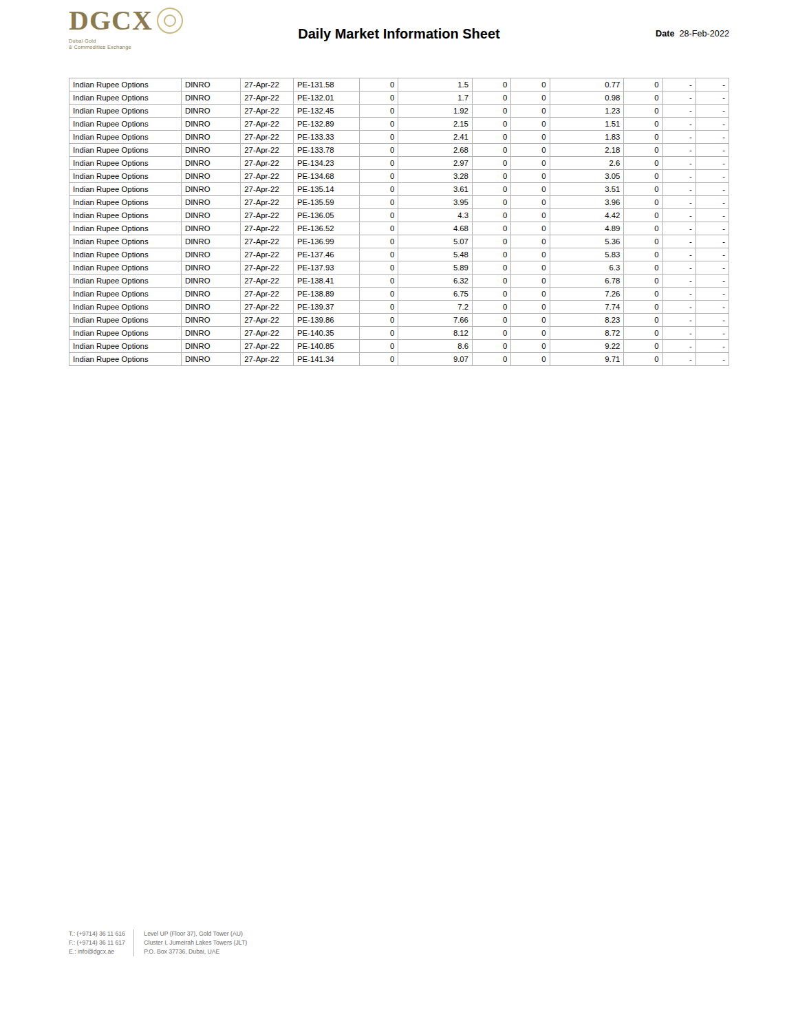DGCX
Dubai Gold
& Commodities Exchange
Daily Market Information Sheet
Date 28-Feb-2022
| Indian Rupee Options | DINRO | 27-Apr-22 | PE-131.58 | 0 | 1.5 | 0 | 0 | 0.77 | 0 | - | - |
| Indian Rupee Options | DINRO | 27-Apr-22 | PE-132.01 | 0 | 1.7 | 0 | 0 | 0.98 | 0 | - | - |
| Indian Rupee Options | DINRO | 27-Apr-22 | PE-132.45 | 0 | 1.92 | 0 | 0 | 1.23 | 0 | - | - |
| Indian Rupee Options | DINRO | 27-Apr-22 | PE-132.89 | 0 | 2.15 | 0 | 0 | 1.51 | 0 | - | - |
| Indian Rupee Options | DINRO | 27-Apr-22 | PE-133.33 | 0 | 2.41 | 0 | 0 | 1.83 | 0 | - | - |
| Indian Rupee Options | DINRO | 27-Apr-22 | PE-133.78 | 0 | 2.68 | 0 | 0 | 2.18 | 0 | - | - |
| Indian Rupee Options | DINRO | 27-Apr-22 | PE-134.23 | 0 | 2.97 | 0 | 0 | 2.6 | 0 | - | - |
| Indian Rupee Options | DINRO | 27-Apr-22 | PE-134.68 | 0 | 3.28 | 0 | 0 | 3.05 | 0 | - | - |
| Indian Rupee Options | DINRO | 27-Apr-22 | PE-135.14 | 0 | 3.61 | 0 | 0 | 3.51 | 0 | - | - |
| Indian Rupee Options | DINRO | 27-Apr-22 | PE-135.59 | 0 | 3.95 | 0 | 0 | 3.96 | 0 | - | - |
| Indian Rupee Options | DINRO | 27-Apr-22 | PE-136.05 | 0 | 4.3 | 0 | 0 | 4.42 | 0 | - | - |
| Indian Rupee Options | DINRO | 27-Apr-22 | PE-136.52 | 0 | 4.68 | 0 | 0 | 4.89 | 0 | - | - |
| Indian Rupee Options | DINRO | 27-Apr-22 | PE-136.99 | 0 | 5.07 | 0 | 0 | 5.36 | 0 | - | - |
| Indian Rupee Options | DINRO | 27-Apr-22 | PE-137.46 | 0 | 5.48 | 0 | 0 | 5.83 | 0 | - | - |
| Indian Rupee Options | DINRO | 27-Apr-22 | PE-137.93 | 0 | 5.89 | 0 | 0 | 6.3 | 0 | - | - |
| Indian Rupee Options | DINRO | 27-Apr-22 | PE-138.41 | 0 | 6.32 | 0 | 0 | 6.78 | 0 | - | - |
| Indian Rupee Options | DINRO | 27-Apr-22 | PE-138.89 | 0 | 6.75 | 0 | 0 | 7.26 | 0 | - | - |
| Indian Rupee Options | DINRO | 27-Apr-22 | PE-139.37 | 0 | 7.2 | 0 | 0 | 7.74 | 0 | - | - |
| Indian Rupee Options | DINRO | 27-Apr-22 | PE-139.86 | 0 | 7.66 | 0 | 0 | 8.23 | 0 | - | - |
| Indian Rupee Options | DINRO | 27-Apr-22 | PE-140.35 | 0 | 8.12 | 0 | 0 | 8.72 | 0 | - | - |
| Indian Rupee Options | DINRO | 27-Apr-22 | PE-140.85 | 0 | 8.6 | 0 | 0 | 9.22 | 0 | - | - |
| Indian Rupee Options | DINRO | 27-Apr-22 | PE-141.34 | 0 | 9.07 | 0 | 0 | 9.71 | 0 | - | - |
T.: (+9714) 36 11 616
F.: (+9714) 36 11 617
E.: info@dgcx.ae
Level UP (Floor 37), Gold Tower (AU)
Cluster I, Jumeirah Lakes Towers (JLT)
P.O. Box 37736, Dubai, UAE